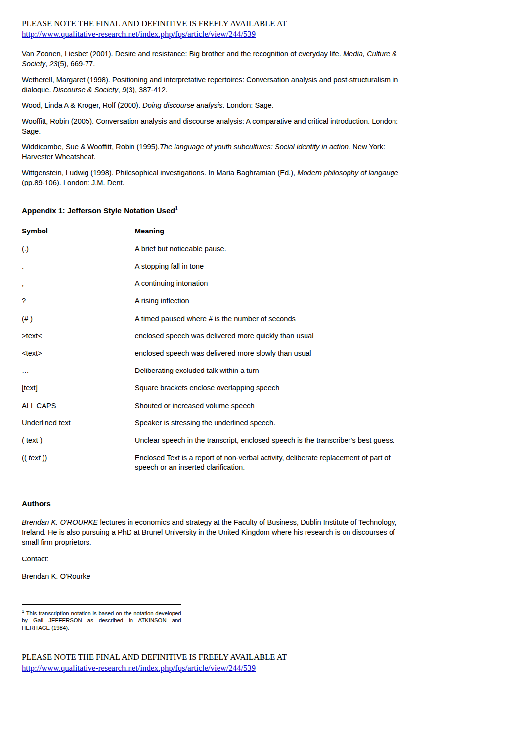PLEASE NOTE THE FINAL AND DEFINITIVE IS FREELY AVAILABLE AT
http://www.qualitative-research.net/index.php/fqs/article/view/244/539
Van Zoonen, Liesbet (2001). Desire and resistance: Big brother and the recognition of everyday life. Media, Culture & Society, 23(5), 669-77.
Wetherell, Margaret (1998). Positioning and interpretative repertoires: Conversation analysis and post-structuralism in dialogue. Discourse & Society, 9(3), 387-412.
Wood, Linda A & Kroger, Rolf (2000). Doing discourse analysis. London: Sage.
Wooffitt, Robin (2005). Conversation analysis and discourse analysis: A comparative and critical introduction. London: Sage.
Widdicombe, Sue & Wooffitt, Robin (1995).The language of youth subcultures: Social identity in action. New York: Harvester Wheatsheaf.
Wittgenstein, Ludwig (1998). Philosophical investigations. In Maria Baghramian (Ed.), Modern philosophy of langauge (pp.89-106). London: J.M. Dent.
Appendix 1: Jefferson Style Notation Used1
| Symbol | Meaning |
| --- | --- |
| (.) | A brief but noticeable pause. |
| . | A stopping fall in tone |
| , | A continuing intonation |
| ? | A rising inflection |
| (# ) | A timed paused where # is the number of seconds |
| >text< | enclosed speech was delivered more quickly than usual |
| <text> | enclosed speech was delivered more slowly than usual |
| … | Deliberating excluded talk within a turn |
| [text] | Square brackets enclose overlapping speech |
| ALL CAPS | Shouted or increased volume speech |
| Underlined text | Speaker is stressing the underlined speech. |
| ( text ) | Unclear speech in the transcript, enclosed speech is the transcriber's best guess. |
| (( text )) | Enclosed Text is a report of non-verbal activity, deliberate replacement of part of speech or an inserted clarification. |
Authors
Brendan K. O'ROURKE lectures in economics and strategy at the Faculty of Business, Dublin Institute of Technology, Ireland. He is also pursuing a PhD at Brunel University in the United Kingdom where his research is on discourses of small firm proprietors.
Contact:
Brendan K. O'Rourke
1 This transcription notation is based on the notation developed by Gail JEFFERSON as described in ATKINSON and HERITAGE (1984).
PLEASE NOTE THE FINAL AND DEFINITIVE IS FREELY AVAILABLE AT
http://www.qualitative-research.net/index.php/fqs/article/view/244/539